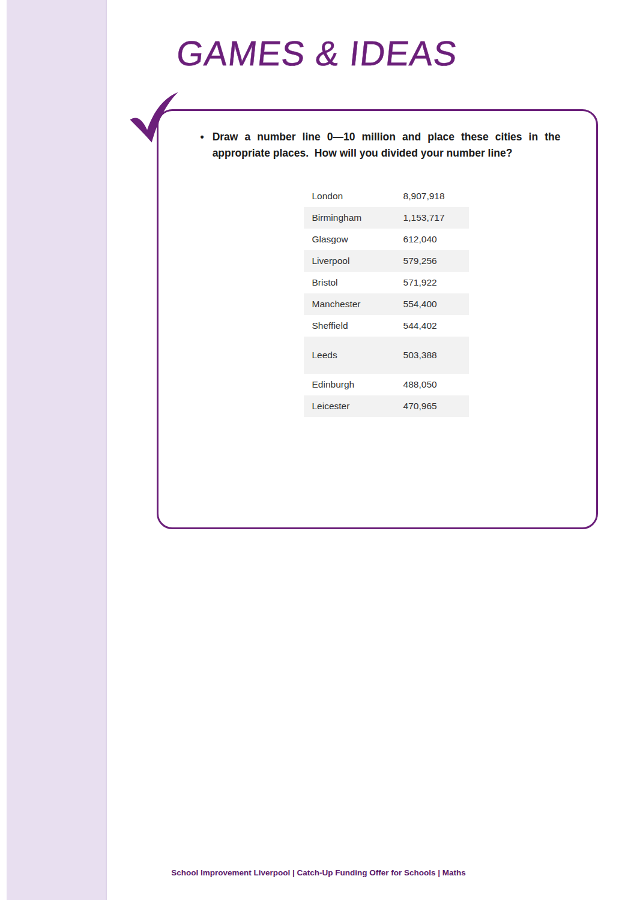Games & Ideas
• Draw a number line 0—10 million and place these cities in the appropriate places. How will you divided your number line?
| London | 8,907,918 |
| Birmingham | 1,153,717 |
| Glasgow | 612,040 |
| Liverpool | 579,256 |
| Bristol | 571,922 |
| Manchester | 554,400 |
| Sheffield | 544,402 |
| Leeds | 503,388 |
| Edinburgh | 488,050 |
| Leicester | 470,965 |
School Improvement Liverpool | Catch-Up Funding Offer for Schools | Maths